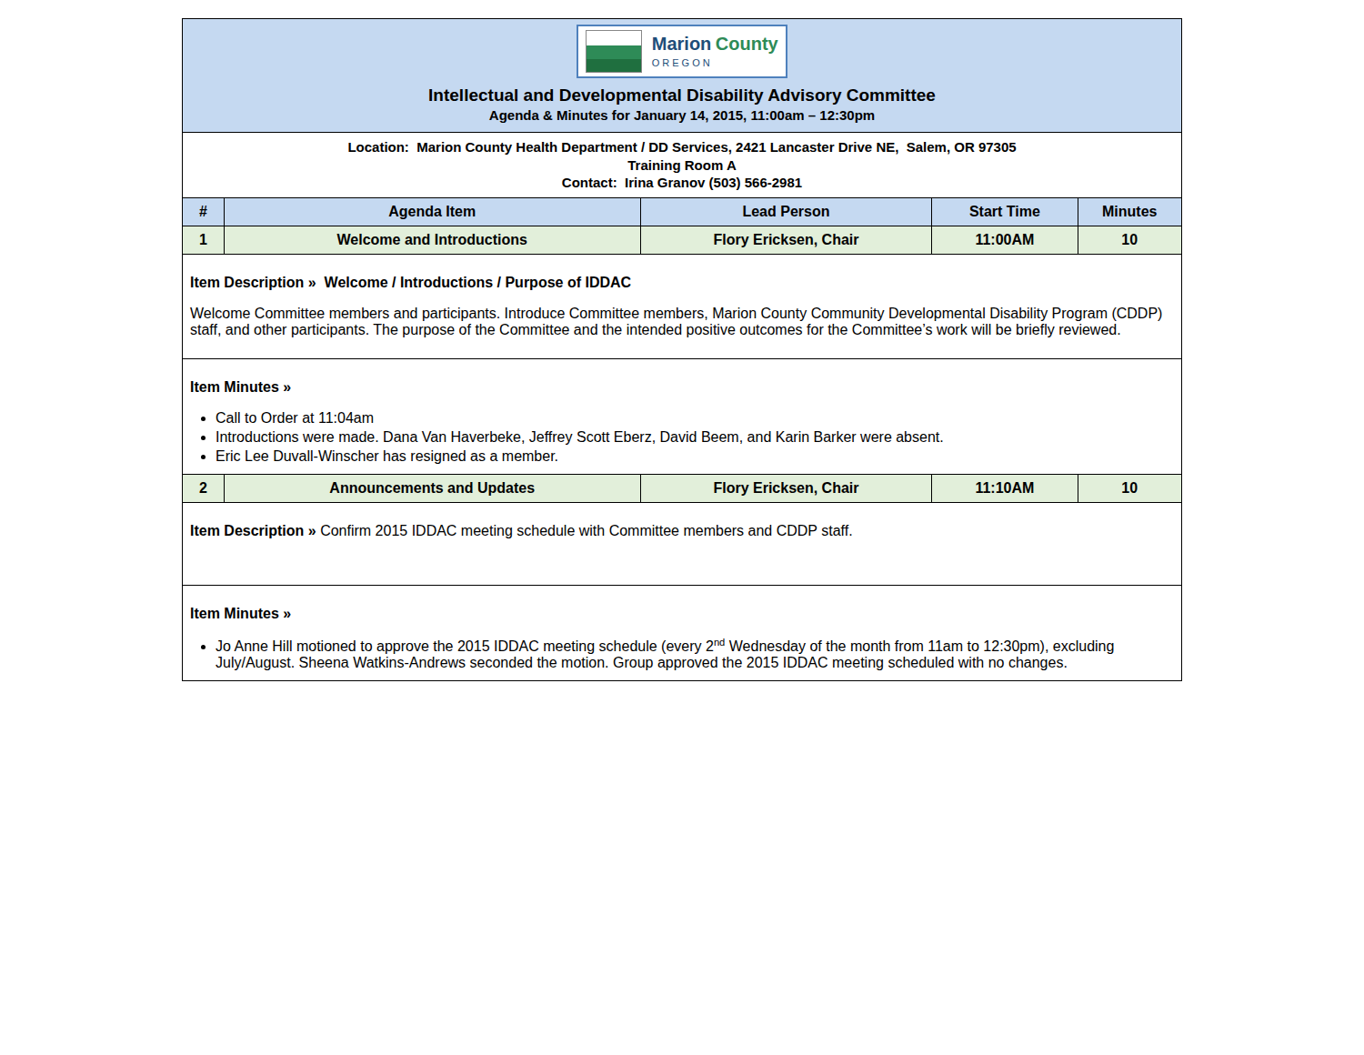| Marion County OREGON Intellectual and Developmental Disability Advisory Committee Agenda & Minutes for January 14, 2015, 11:00am – 12:30pm |
| Location: Marion County Health Department / DD Services, 2421 Lancaster Drive NE, Salem, OR 97305 Training Room A Contact: Irina Granov (503) 566-2981 |
| # | Agenda Item | Lead Person | Start Time | Minutes |
| 1 | Welcome and Introductions | Flory Ericksen, Chair | 11:00AM | 10 |
| Item Description » Welcome / Introductions / Purpose of IDDAC Welcome Committee members and participants. Introduce Committee members, Marion County Community Developmental Disability Program (CDDP) staff, and other participants. The purpose of the Committee and the intended positive outcomes for the Committee’s work will be briefly reviewed. |
| Item Minutes » Call to Order at 11:04am Introductions were made. Dana Van Haverbeke, Jeffrey Scott Eberz, David Beem, and Karin Barker were absent. Eric Lee Duvall-Winscher has resigned as a member. |
| 2 | Announcements and Updates | Flory Ericksen, Chair | 11:10AM | 10 |
| Item Description » Confirm 2015 IDDAC meeting schedule with Committee members and CDDP staff. |
| Item Minutes » Jo Anne Hill motioned to approve the 2015 IDDAC meeting schedule (every 2 nd Wednesday of the month from 11am to 12:30pm), excluding July/August. Sheena Watkins-Andrews seconded the motion. Group approved the 2015 IDDAC meeting scheduled with no changes. |